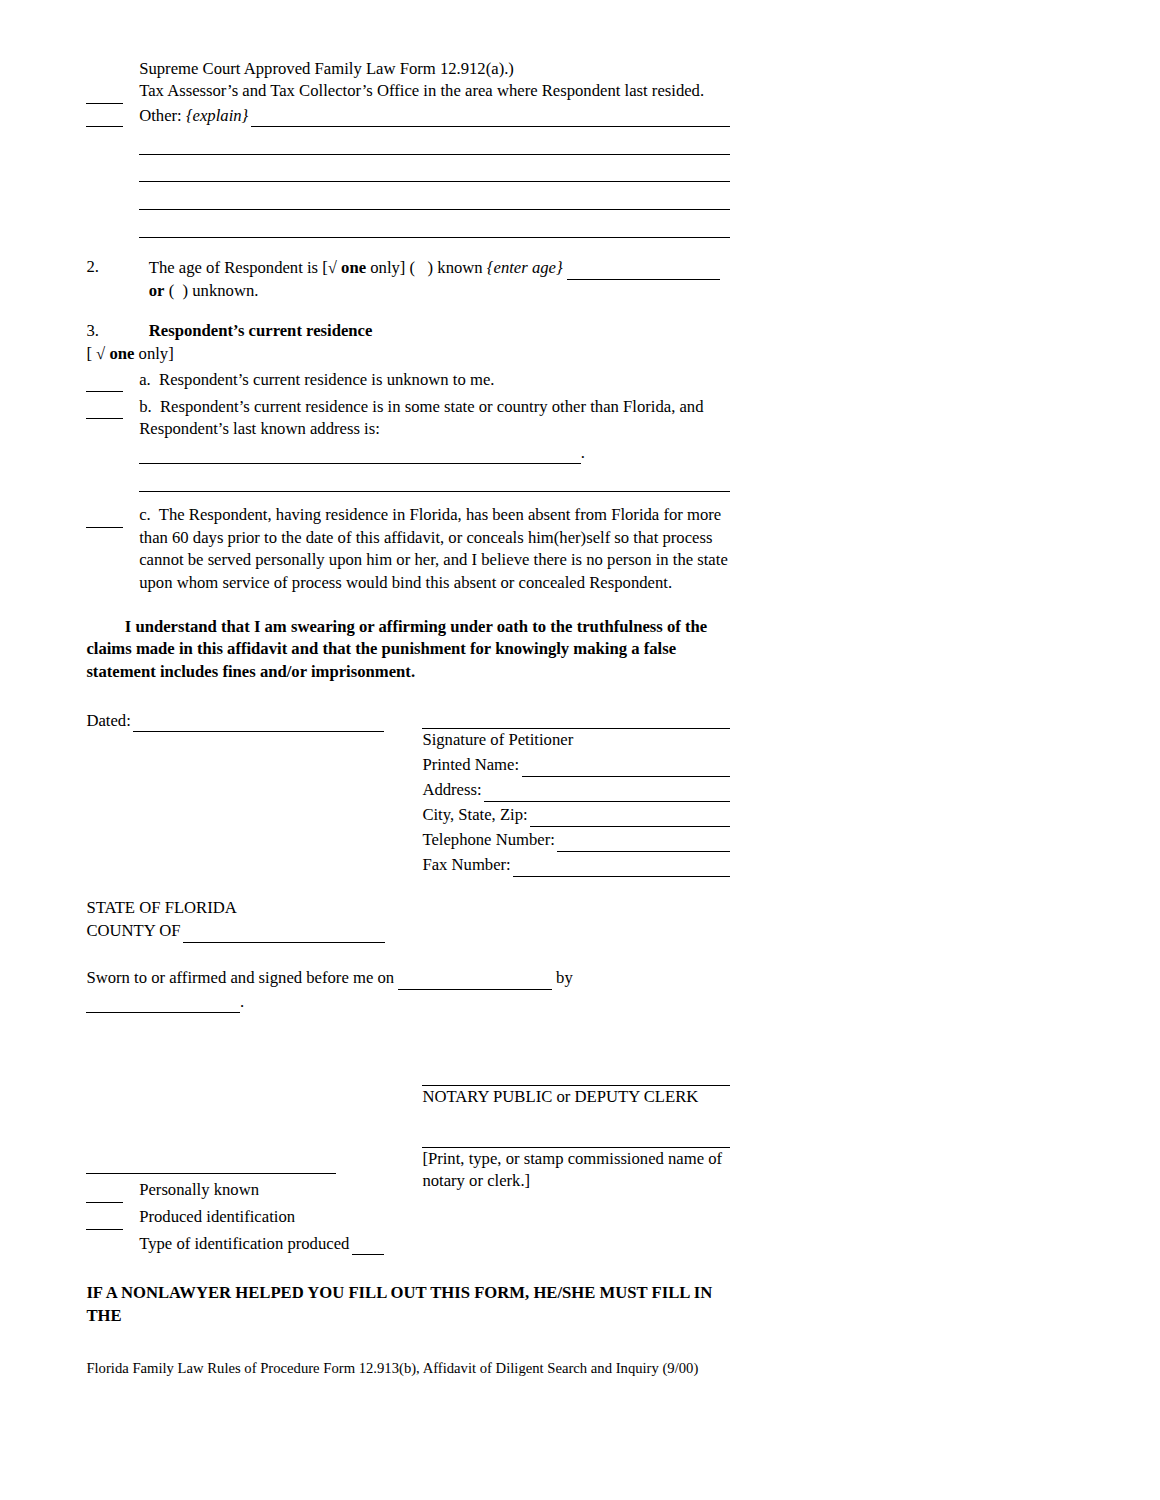Supreme Court Approved Family Law Form 12.912(a).)
Tax Assessor’s and Tax Collector’s Office in the area where Respondent last resided.
Other: {explain}
2.
The age of Respondent is [√ one only] ( ) known {enter age} or ( ) unknown.
3.
Respondent’s current residence
[ √ one only]
a. Respondent’s current residence is unknown to me.
b. Respondent’s current residence is in some state or country other than Florida, and Respondent’s last known address is: .
c. The Respondent, having residence in Florida, has been absent from Florida for more than 60 days prior to the date of this affidavit, or conceals him(her)self so that process cannot be served personally upon him or her, and I believe there is no person in the state upon whom service of process would bind this absent or concealed Respondent.
I understand that I am swearing or affirming under oath to the truthfulness of the claims made in this affidavit and that the punishment for knowingly making a false statement includes fines and/or imprisonment.
Dated:
Signature of Petitioner
Printed Name:
Address:
City, State, Zip:
Telephone Number:
Fax Number:
STATE OF FLORIDA
COUNTY OF
Sworn to or affirmed and signed before me on by .
NOTARY PUBLIC or DEPUTY CLERK
Personally known
Produced identification
Type of identification produced
[Print, type, or stamp commissioned name of notary or clerk.]
IF A NONLAWYER HELPED YOU FILL OUT THIS FORM, HE/SHE MUST FILL IN THE
Florida Family Law Rules of Procedure Form 12.913(b), Affidavit of Diligent Search and Inquiry (9/00)